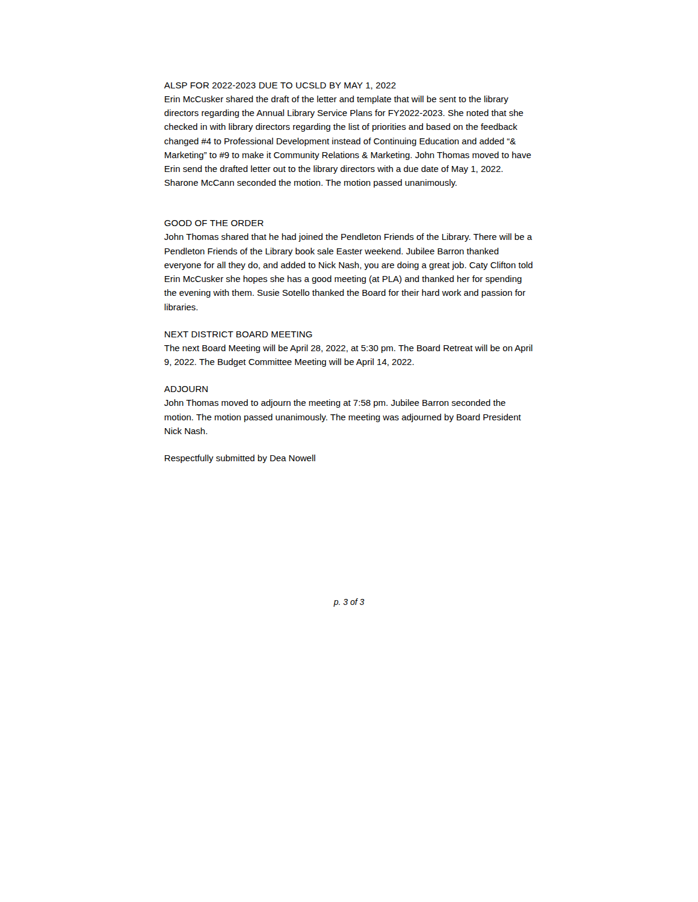ALSP FOR 2022-2023 DUE TO UCSLD BY MAY 1, 2022
Erin McCusker shared the draft of the letter and template that will be sent to the library directors regarding the Annual Library Service Plans for FY2022-2023. She noted that she checked in with library directors regarding the list of priorities and based on the feedback changed #4 to Professional Development instead of Continuing Education and added “& Marketing” to #9 to make it Community Relations & Marketing. John Thomas moved to have Erin send the drafted letter out to the library directors with a due date of May 1, 2022. Sharone McCann seconded the motion. The motion passed unanimously.
GOOD OF THE ORDER
John Thomas shared that he had joined the Pendleton Friends of the Library. There will be a Pendleton Friends of the Library book sale Easter weekend. Jubilee Barron thanked everyone for all they do, and added to Nick Nash, you are doing a great job. Caty Clifton told Erin McCusker she hopes she has a good meeting (at PLA) and thanked her for spending the evening with them. Susie Sotello thanked the Board for their hard work and passion for libraries.
NEXT DISTRICT BOARD MEETING
The next Board Meeting will be April 28, 2022, at 5:30 pm. The Board Retreat will be on April 9, 2022. The Budget Committee Meeting will be April 14, 2022.
ADJOURN
John Thomas moved to adjourn the meeting at 7:58 pm. Jubilee Barron seconded the motion. The motion passed unanimously. The meeting was adjourned by Board President Nick Nash.
Respectfully submitted by Dea Nowell
p. 3 of 3